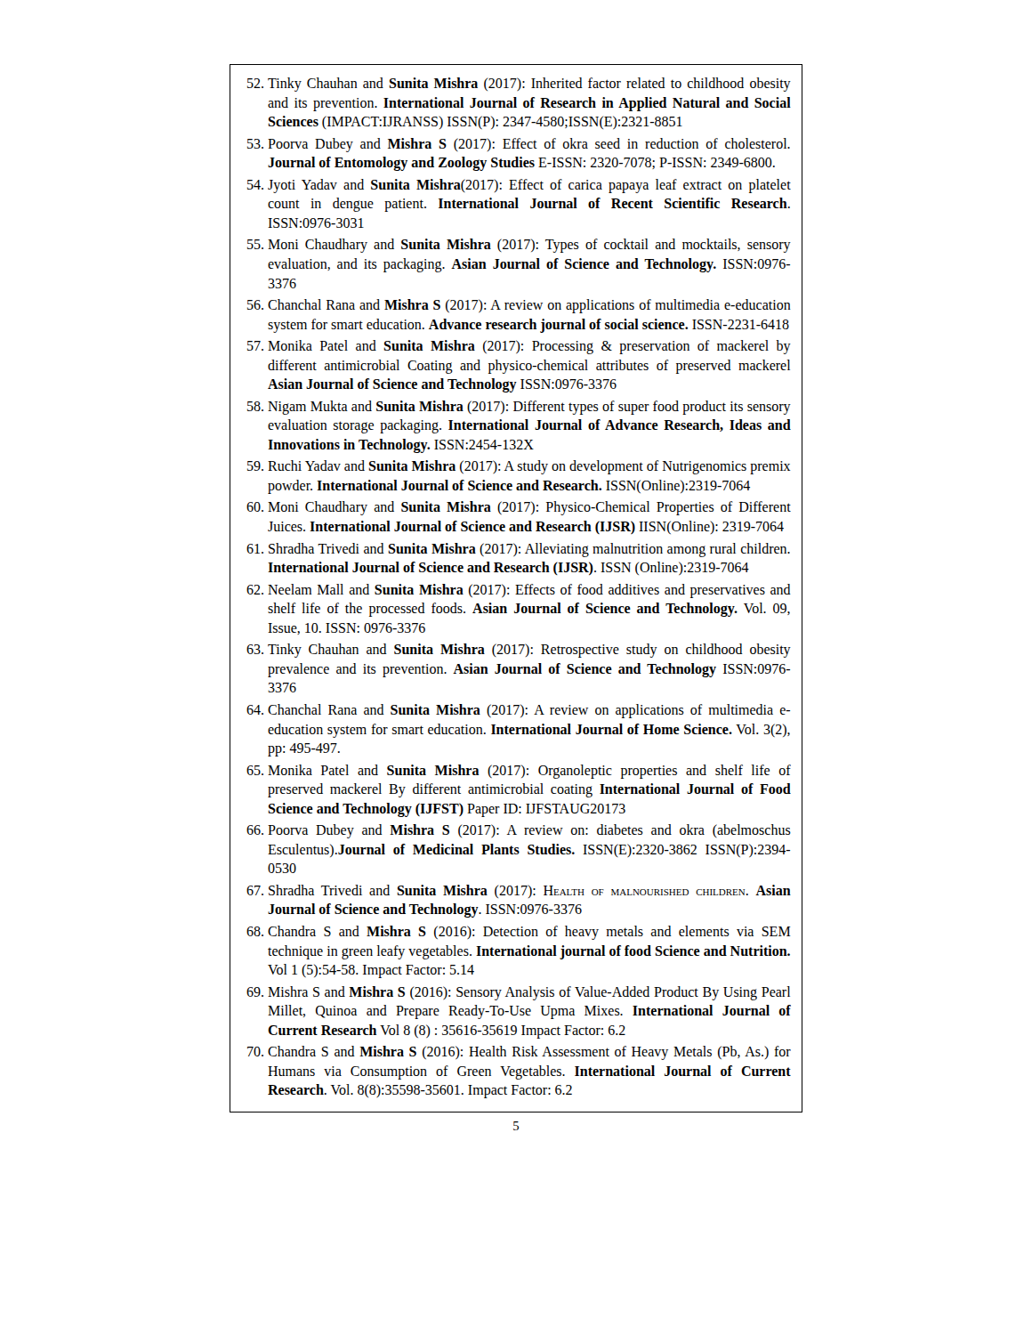Tinky Chauhan and Sunita Mishra (2017): Inherited factor related to childhood obesity and its prevention. International Journal of Research in Applied Natural and Social Sciences (IMPACT:IJRANSS) ISSN(P): 2347-4580;ISSN(E):2321-8851
Poorva Dubey and Mishra S (2017): Effect of okra seed in reduction of cholesterol. Journal of Entomology and Zoology Studies E-ISSN: 2320-7078; P-ISSN: 2349-6800.
Jyoti Yadav and Sunita Mishra(2017): Effect of carica papaya leaf extract on platelet count in dengue patient. International Journal of Recent Scientific Research. ISSN:0976-3031
Moni Chaudhary and Sunita Mishra (2017): Types of cocktail and mocktails, sensory evaluation, and its packaging. Asian Journal of Science and Technology. ISSN:0976-3376
Chanchal Rana and Mishra S (2017): A review on applications of multimedia e-education system for smart education. Advance research journal of social science. ISSN-2231-6418
Monika Patel and Sunita Mishra (2017): Processing & preservation of mackerel by different antimicrobial Coating and physico-chemical attributes of preserved mackerel Asian Journal of Science and Technology ISSN:0976-3376
Nigam Mukta and Sunita Mishra (2017): Different types of super food product its sensory evaluation storage packaging. International Journal of Advance Research, Ideas and Innovations in Technology. ISSN:2454-132X
Ruchi Yadav and Sunita Mishra (2017): A study on development of Nutrigenomics premix powder. International Journal of Science and Research. ISSN(Online):2319-7064
Moni Chaudhary and Sunita Mishra (2017): Physico-Chemical Properties of Different Juices. International Journal of Science and Research (IJSR) IISN(Online): 2319-7064
Shradha Trivedi and Sunita Mishra (2017): Alleviating malnutrition among rural children. International Journal of Science and Research (IJSR). ISSN (Online):2319-7064
Neelam Mall and Sunita Mishra (2017): Effects of food additives and preservatives and shelf life of the processed foods. Asian Journal of Science and Technology. Vol. 09, Issue, 10. ISSN: 0976-3376
Tinky Chauhan and Sunita Mishra (2017): Retrospective study on childhood obesity prevalence and its prevention. Asian Journal of Science and Technology ISSN:0976-3376
Chanchal Rana and Sunita Mishra (2017): A review on applications of multimedia e-education system for smart education. International Journal of Home Science. Vol. 3(2), pp: 495-497.
Monika Patel and Sunita Mishra (2017): Organoleptic properties and shelf life of preserved mackerel By different antimicrobial coating International Journal of Food Science and Technology (IJFST) Paper ID: IJFSTAUG20173
Poorva Dubey and Mishra S (2017): A review on: diabetes and okra (abelmoschus Esculentus).Journal of Medicinal Plants Studies. ISSN(E):2320-3862 ISSN(P):2394-0530
Shradha Trivedi and Sunita Mishra (2017): Health of malnourished children. Asian Journal of Science and Technology. ISSN:0976-3376
Chandra S and Mishra S (2016): Detection of heavy metals and elements via SEM technique in green leafy vegetables. International journal of food Science and Nutrition. Vol 1 (5):54-58. Impact Factor: 5.14
Mishra S and Mishra S (2016): Sensory Analysis of Value-Added Product By Using Pearl Millet, Quinoa and Prepare Ready-To-Use Upma Mixes. International Journal of Current Research Vol 8 (8) : 35616-35619 Impact Factor: 6.2
Chandra S and Mishra S (2016): Health Risk Assessment of Heavy Metals (Pb, As.) for Humans via Consumption of Green Vegetables. International Journal of Current Research. Vol. 8(8):35598-35601. Impact Factor: 6.2
5